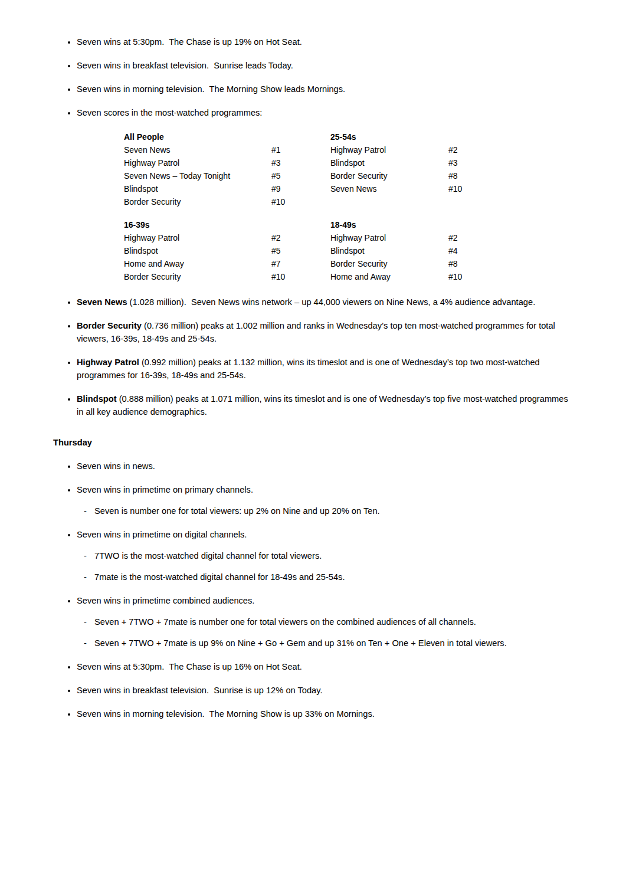Seven wins at 5:30pm. The Chase is up 19% on Hot Seat.
Seven wins in breakfast television. Sunrise leads Today.
Seven wins in morning television. The Morning Show leads Mornings.
Seven scores in the most-watched programmes:
| All People | | 25-54s | |
| Seven News | #1 | Highway Patrol | #2 |
| Highway Patrol | #3 | Blindspot | #3 |
| Seven News – Today Tonight | #5 | Border Security | #8 |
| Blindspot | #9 | Seven News | #10 |
| Border Security | #10 | | |
| 16-39s | | 18-49s | |
| Highway Patrol | #2 | Highway Patrol | #2 |
| Blindspot | #5 | Blindspot | #4 |
| Home and Away | #7 | Border Security | #8 |
| Border Security | #10 | Home and Away | #10 |
Seven News (1.028 million). Seven News wins network – up 44,000 viewers on Nine News, a 4% audience advantage.
Border Security (0.736 million) peaks at 1.002 million and ranks in Wednesday’s top ten most-watched programmes for total viewers, 16-39s, 18-49s and 25-54s.
Highway Patrol (0.992 million) peaks at 1.132 million, wins its timeslot and is one of Wednesday’s top two most-watched programmes for 16-39s, 18-49s and 25-54s.
Blindspot (0.888 million) peaks at 1.071 million, wins its timeslot and is one of Wednesday’s top five most-watched programmes in all key audience demographics.
Thursday
Seven wins in news.
Seven wins in primetime on primary channels.
Seven is number one for total viewers: up 2% on Nine and up 20% on Ten.
Seven wins in primetime on digital channels.
7TWO is the most-watched digital channel for total viewers.
7mate is the most-watched digital channel for 18-49s and 25-54s.
Seven wins in primetime combined audiences.
Seven + 7TWO + 7mate is number one for total viewers on the combined audiences of all channels.
Seven + 7TWO + 7mate is up 9% on Nine + Go + Gem and up 31% on Ten + One + Eleven in total viewers.
Seven wins at 5:30pm. The Chase is up 16% on Hot Seat.
Seven wins in breakfast television. Sunrise is up 12% on Today.
Seven wins in morning television. The Morning Show is up 33% on Mornings.